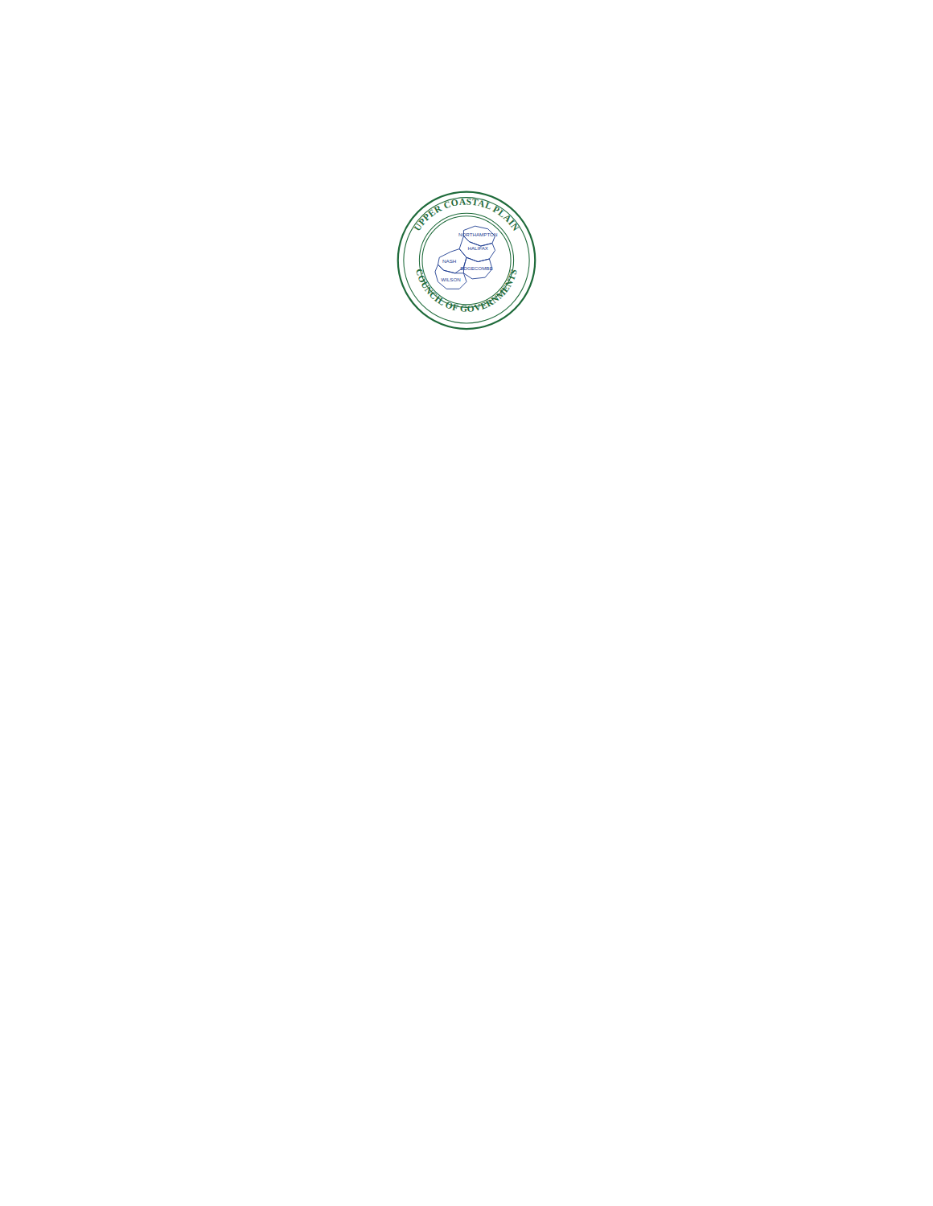UPPER COASTAL PLAIN COUNCIL OF GOVERNMENTS NORTHAMPTON HALIFAX NASH EDGECOMBE WILSON